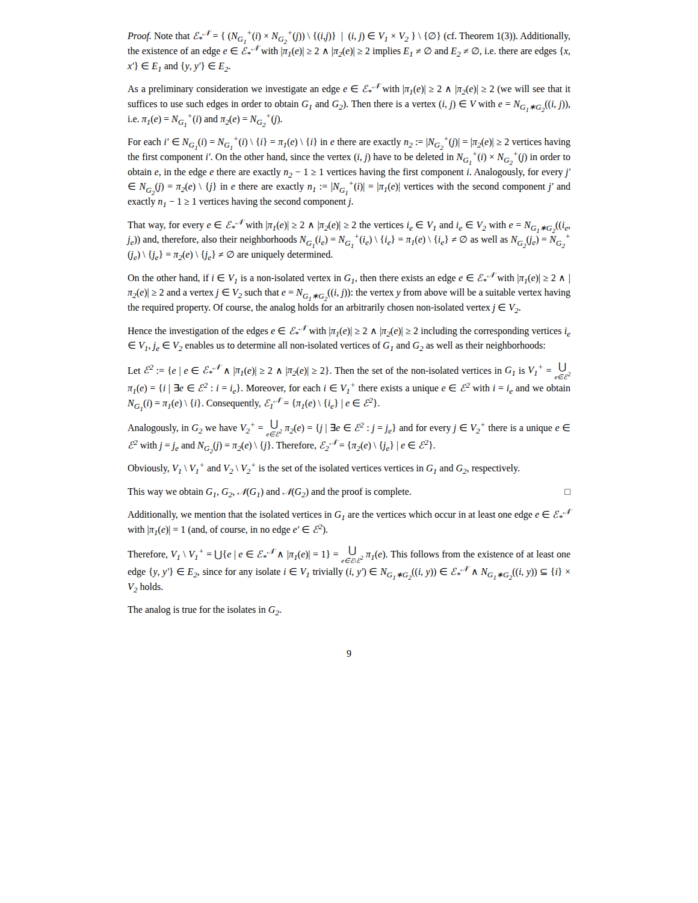Proof. Note that ℰ*𝒩 = { (NG1+(i) × NG2+(j)) \ {(i,j)} | (i, j) ∈ V1 × V2 } \ {∅} (cf. Theorem 1(3)). Additionally, the existence of an edge e ∈ ℰ*𝒩 with |π1(e)| ≥ 2 ∧ |π2(e)| ≥ 2 implies E1 ≠ ∅ and E2 ≠ ∅, i.e. there are edges {x, x′} ∈ E1 and {y, y′} ∈ E2.
As a preliminary consideration we investigate an edge e ∈ ℰ*𝒩 with |π1(e)| ≥ 2 ∧ |π2(e)| ≥ 2 (we will see that it suffices to use such edges in order to obtain G1 and G2). Then there is a vertex (i, j) ∈ V with e = NG1∗G2((i, j)), i.e. π1(e) = NG1+(i) and π2(e) = NG2+(j).
For each i′ ∈ NG1(i) = NG1+(i) \ {i} = π1(e) \ {i} in e there are exactly n2 := |NG2+(j)| = |π2(e)| ≥ 2 vertices having the first component i′. On the other hand, since the vertex (i, j) have to be deleted in NG1+(i) × NG2+(j) in order to obtain e, in the edge e there are exactly n2 − 1 ≥ 1 vertices having the first component i. Analogously, for every j′ ∈ NG2(j) = π2(e) \ {j} in e there are exactly n1 := |NG1+(i)| = |π1(e)| vertices with the second component j′ and exactly n1 − 1 ≥ 1 vertices having the second component j.
That way, for every e ∈ ℰ*𝒩 with |π1(e)| ≥ 2 ∧ |π2(e)| ≥ 2 the vertices ie ∈ V1 and ie ∈ V2 with e = NG1∗G2((ie, je)) and, therefore, also their neighborhoods NG1(ie) = NG1+(ie) \ {ie} = π1(e) \ {ie} ≠ ∅ as well as NG2(je) = NG2+(je) \ {je} = π2(e) \ {je} ≠ ∅ are uniquely determined.
On the other hand, if i ∈ V1 is a non-isolated vertex in G1, then there exists an edge e ∈ ℰ*𝒩 with |π1(e)| ≥ 2 ∧ |π2(e)| ≥ 2 and a vertex j ∈ V2 such that e = NG1∗G2((i, j)): the vertex y from above will be a suitable vertex having the required property. Of course, the analog holds for an arbitrarily chosen non-isolated vertex j ∈ V2.
Hence the investigation of the edges e ∈ ℰ*𝒩 with |π1(e)| ≥ 2 ∧ |π2(e)| ≥ 2 including the corresponding vertices ie ∈ V1, je ∈ V2 enables us to determine all non-isolated vertices of G1 and G2 as well as their neighborhoods:
Let ℰ2 := {e | e ∈ ℰ*𝒩 ∧ |π1(e)| ≥ 2 ∧ |π2(e)| ≥ 2}. Then the set of the non-isolated vertices in G1 is V1+ = ⋃
e∈ℰ2 π1(e) = {i | ∃e ∈ ℰ2 : i = ie}. Moreover, for each i ∈ V1+ there exists a unique e ∈ ℰ2 with i = ie and we obtain NG1(i) = π1(e) \ {i}. Consequently, ℰ1𝒩 = {π1(e) \ {ie} | e ∈ ℰ2}.
Analogously, in G2 we have V2+ = ⋃
e∈ℰ2 π2(e) = {j | ∃e ∈ ℰ2 : j = je} and for every j ∈ V2+ there is a unique e ∈ ℰ2 with j = je and NG2(j) = π2(e) \ {j}. Therefore, ℰ2𝒩 = {π2(e) \ {je} | e ∈ ℰ2}.
Obviously, V1 \ V1+ and V2 \ V2+ is the set of the isolated vertices vertices in G1 and G2, respectively.
This way we obtain G1, G2, 𝒩(G1) and 𝒩(G2) and the proof is complete. □
Additionally, we mention that the isolated vertices in G1 are the vertices which occur in at least one edge e ∈ ℰ*𝒩 with |π1(e)| = 1 (and, of course, in no edge e′ ∈ ℰ2).
Therefore, V1 \ V1+ = ⋃{e | e ∈ ℰ*𝒩 ∧ |π1(e)| = 1} = ⋃
e∈ℰ\ℰ2 π1(e). This follows from the existence of at least one edge {y, y′} ∈ E2, since for any isolate i ∈ V1 trivially (i, y′) ∈ NG1∗G2((i, y)) ∈ ℰ*𝒩 ∧ NG1∗G2((i, y)) ⊆ {i} × V2 holds.
The analog is true for the isolates in G2.
9